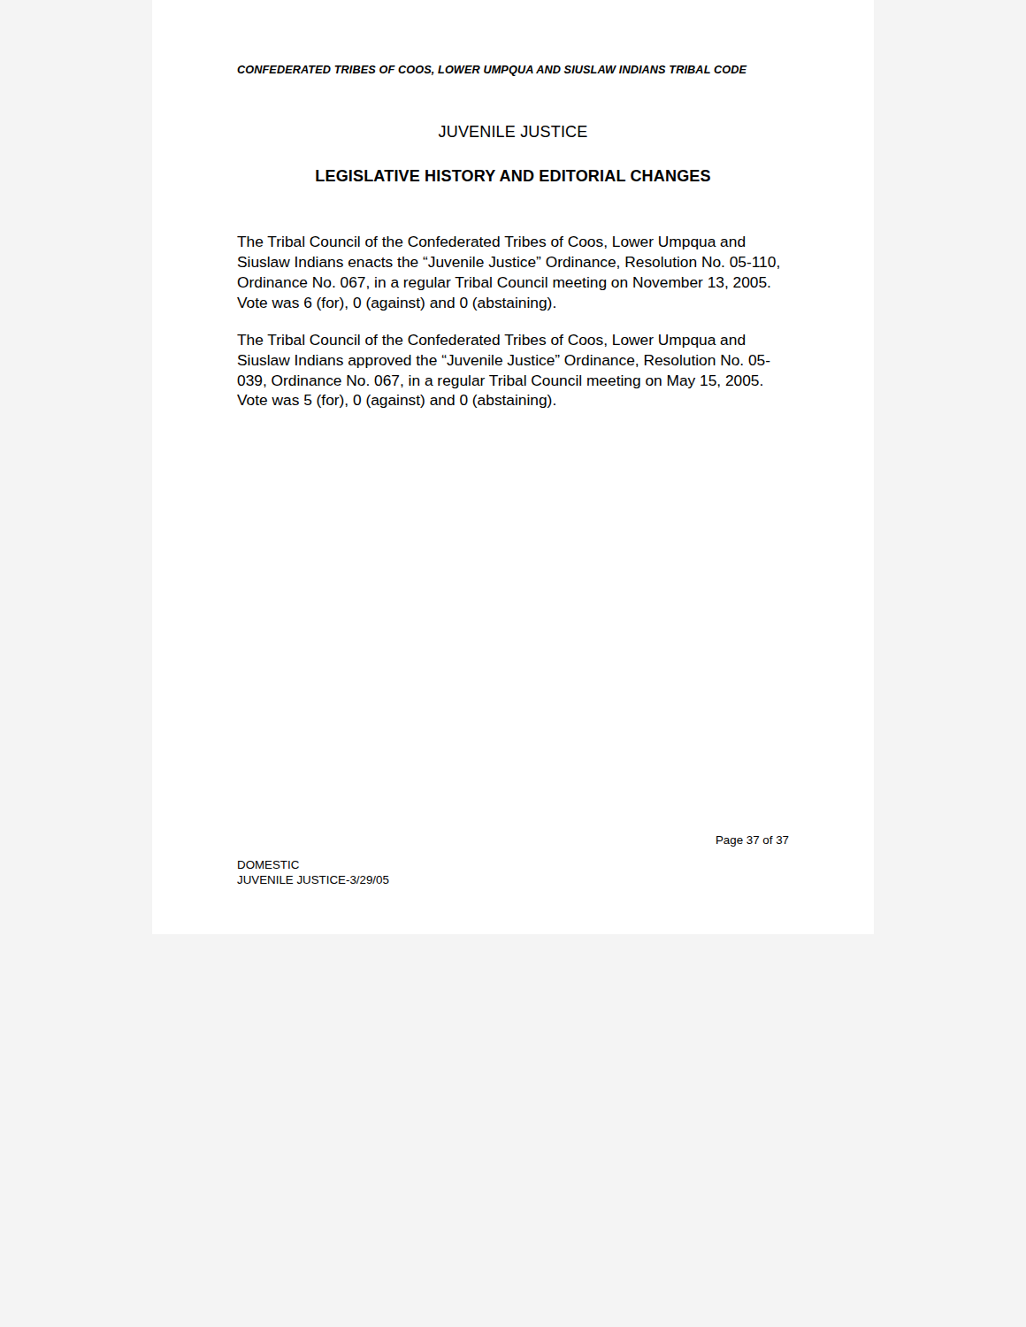CONFEDERATED TRIBES OF COOS, LOWER UMPQUA AND SIUSLAW INDIANS TRIBAL CODE
JUVENILE JUSTICE
LEGISLATIVE HISTORY AND EDITORIAL CHANGES
The Tribal Council of the Confederated Tribes of Coos, Lower Umpqua and Siuslaw Indians enacts the “Juvenile Justice” Ordinance, Resolution No. 05-110, Ordinance No. 067, in a regular Tribal Council meeting on November 13, 2005. Vote was 6 (for), 0 (against) and 0 (abstaining).
The Tribal Council of the Confederated Tribes of Coos, Lower Umpqua and Siuslaw Indians approved the “Juvenile Justice” Ordinance, Resolution No. 05-039, Ordinance No. 067, in a regular Tribal Council meeting on May 15, 2005. Vote was 5 (for), 0 (against) and 0 (abstaining).
Page 37 of 37
DOMESTIC
JUVENILE JUSTICE-3/29/05